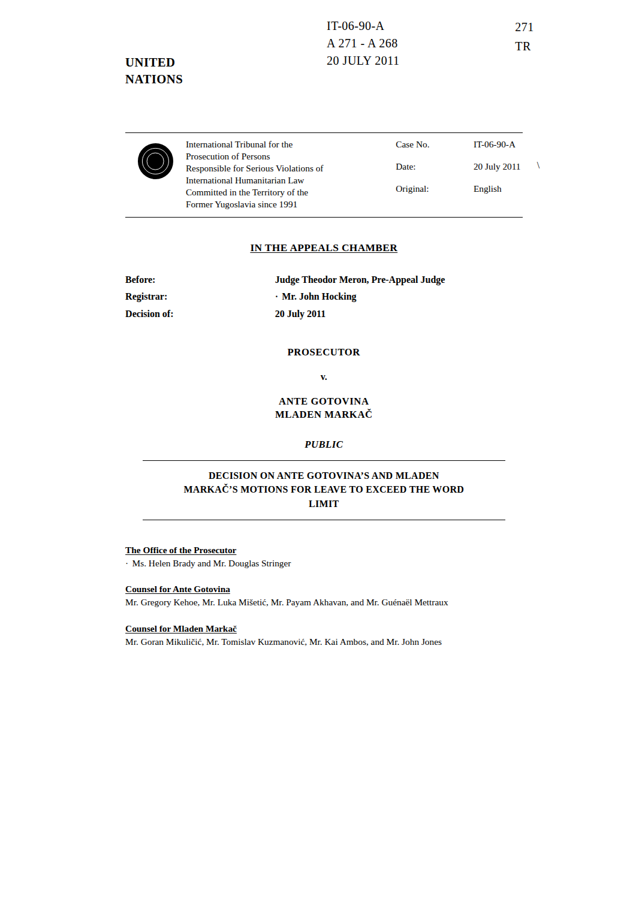IT-06-90-A
A 271 - A 268
20 JULY 2011
271
TR
UNITED
NATIONS
| | International Tribunal for the Prosecution of Persons Responsible for Serious Violations of International Humanitarian Law Committed in the Territory of the Former Yugoslavia since 1991 | Case No. Date: Original: | IT-06-90-A 20 July 2011 English |
IN THE APPEALS CHAMBER
| Before: | Judge Theodor Meron, Pre-Appeal Judge |
| Registrar: | · Mr. John Hocking |
| Decision of: | 20 July 2011 |
PROSECUTOR
v.
ANTE GOTOVINA
MLADEN MARKAČ
PUBLIC
DECISION ON ANTE GOTOVINA’S AND MLADEN
MARKAČ’S MOTIONS FOR LEAVE TO EXCEED THE WORD
LIMIT
The Office of the Prosecutor
·Ms. Helen Brady and Mr. Douglas Stringer
Counsel for Ante Gotovina
Mr. Gregory Kehoe, Mr. Luka Mišetić, Mr. Payam Akhavan, and Mr. Guénaël Mettraux
Counsel for Mladen Markač
Mr. Goran Mikuličić, Mr. Tomislav Kuzmanović, Mr. Kai Ambos, and Mr. John Jones